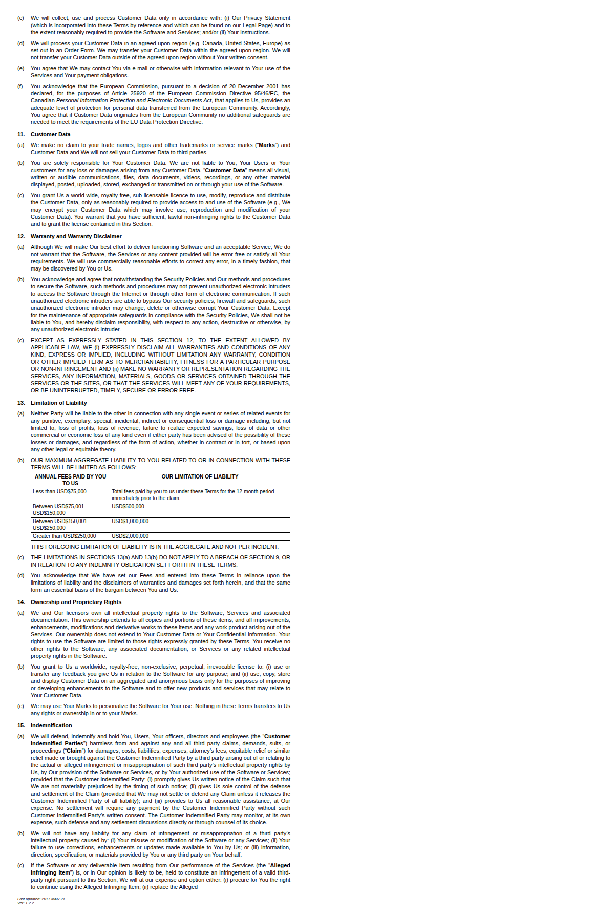(c)
We will collect, use and process Customer Data only in accordance with: (i) Our Privacy Statement (which is incorporated into these Terms by reference and which can be found on our Legal Page) and to the extent reasonably required to provide the Software and Services; and/or (ii) Your instructions.
(d)
We will process your Customer Data in an agreed upon region (e.g. Canada, United States, Europe) as set out in an Order Form. We may transfer your Customer Data within the agreed upon region. We will not transfer your Customer Data outside of the agreed upon region without Your written consent.
(e)
You agree that We may contact You via e-mail or otherwise with information relevant to Your use of the Services and Your payment obligations.
(f)
You acknowledge that the European Commission, pursuant to a decision of 20 December 2001 has declared, for the purposes of Article 25920 of the European Commission Directive 95/46/EC, the Canadian Personal Information Protection and Electronic Documents Act, that applies to Us, provides an adequate level of protection for personal data transferred from the European Community. Accordingly, You agree that if Customer Data originates from the European Community no additional safeguards are needed to meet the requirements of the EU Data Protection Directive.
11. Customer Data
(a)
We make no claim to your trade names, logos and other trademarks or service marks (“Marks”) and Customer Data and We will not sell your Customer Data to third parties.
(b)
You are solely responsible for Your Customer Data. We are not liable to You, Your Users or Your customers for any loss or damages arising from any Customer Data. “Customer Data” means all visual, written or audible communications, files, data documents, videos, recordings, or any other material displayed, posted, uploaded, stored, exchanged or transmitted on or through your use of the Software.
(c)
You grant Us a world-wide, royalty-free, sub-licensable licence to use, modify, reproduce and distribute the Customer Data, only as reasonably required to provide access to and use of the Software (e.g., We may encrypt your Customer Data which may involve use, reproduction and modification of your Customer Data). You warrant that you have sufficient, lawful non-infringing rights to the Customer Data and to grant the license contained in this Section.
12. Warranty and Warranty Disclaimer
(a)
Although We will make Our best effort to deliver functioning Software and an acceptable Service, We do not warrant that the Software, the Services or any content provided will be error free or satisfy all Your requirements. We will use commercially reasonable efforts to correct any error, in a timely fashion, that may be discovered by You or Us.
(b)
You acknowledge and agree that notwithstanding the Security Policies and Our methods and procedures to secure the Software, such methods and procedures may not prevent unauthorized electronic intruders to access the Software through the Internet or through other form of electronic communication. If such unauthorized electronic intruders are able to bypass Our security policies, firewall and safeguards, such unauthorized electronic intruder may change, delete or otherwise corrupt Your Customer Data. Except for the maintenance of appropriate safeguards in compliance with the Security Policies, We shall not be liable to You, and hereby disclaim responsibility, with respect to any action, destructive or otherwise, by any unauthorized electronic intruder.
(c)
EXCEPT AS EXPRESSLY STATED IN THIS SECTION 12, TO THE EXTENT ALLOWED BY APPLICABLE LAW, WE (i) EXPRESSLY DISCLAIM ALL WARRANTIES AND CONDITIONS OF ANY KIND, EXPRESS OR IMPLIED, INCLUDING WITHOUT LIMITATION ANY WARRANTY, CONDITION OR OTHER IMPLIED TERM AS TO MERCHANTABILITY, FITNESS FOR A PARTICULAR PURPOSE OR NON-INFRINGEMENT AND (ii) MAKE NO WARRANTY OR REPRESENTATION REGARDING THE SERVICES, ANY INFORMATION, MATERIALS, GOODS OR SERVICES OBTAINED THROUGH THE SERVICES OR THE SITES, OR THAT THE SERVICES WILL MEET ANY OF YOUR REQUIREMENTS, OR BE UNINTERRUPTED, TIMELY, SECURE OR ERROR FREE.
13. Limitation of Liability
(a)
Neither Party will be liable to the other in connection with any single event or series of related events for any punitive, exemplary, special, incidental, indirect or consequential loss or damage including, but not limited to, loss of profits, loss of revenue, failure to realize expected savings, loss of data or other commercial or economic loss of any kind even if either party has been advised of the possibility of these losses or damages, and regardless of the form of action, whether in contract or in tort, or based upon any other legal or equitable theory.
(b)
OUR MAXIMUM AGGREGATE LIABILITY TO YOU RELATED TO OR IN CONNECTION WITH THESE TERMS WILL BE LIMITED AS FOLLOWS:
| ANNUAL FEES PAID BY YOU TO US | OUR LIMITATION OF LIABILITY |
| --- | --- |
| Less than USD$75,000 | Total fees paid by you to us under these Terms for the 12-month period immediately prior to the claim. |
| Between USD$75,001 – USD$150,000 | USD$500,000 |
| Between USD$150,001 – USD$250,000 | USD$1,000,000 |
| Greater than USD$250,000 | USD$2,000,000 |
THIS FOREGOING LIMITATION OF LIABILITY IS IN THE AGGREGATE AND NOT PER INCIDENT.
(c)
THE LIMITATIONS IN SECTIONS 13(a) AND 13(b) DO NOT APPLY TO A BREACH OF SECTION 9, OR IN RELATION TO ANY INDEMNITY OBLIGATION SET FORTH IN THESE TERMS.
(d)
You acknowledge that We have set our Fees and entered into these Terms in reliance upon the limitations of liability and the disclaimers of warranties and damages set forth herein, and that the same form an essential basis of the bargain between You and Us.
14. Ownership and Proprietary Rights
(a)
We and Our licensors own all intellectual property rights to the Software, Services and associated documentation. This ownership extends to all copies and portions of these items, and all improvements, enhancements, modifications and derivative works to these items and any work product arising out of the Services. Our ownership does not extend to Your Customer Data or Your Confidential Information. Your rights to use the Software are limited to those rights expressly granted by these Terms. You receive no other rights to the Software, any associated documentation, or Services or any related intellectual property rights in the Software.
(b)
You grant to Us a worldwide, royalty-free, non-exclusive, perpetual, irrevocable license to: (i) use or transfer any feedback you give Us in relation to the Software for any purpose; and (ii) use, copy, store and display Customer Data on an aggregated and anonymous basis only for the purposes of improving or developing enhancements to the Software and to offer new products and services that may relate to Your Customer Data.
(c)
We may use Your Marks to personalize the Software for Your use. Nothing in these Terms transfers to Us any rights or ownership in or to your Marks.
15. Indemnification
(a)
We will defend, indemnify and hold You, Users, Your officers, directors and employees (the “Customer Indemnified Parties”) harmless from and against any and all third party claims, demands, suits, or proceedings (“Claim”) for damages, costs, liabilities, expenses, attorney’s fees, equitable relief or similar relief made or brought against the Customer Indemnified Party by a third party arising out of or relating to the actual or alleged infringement or misappropriation of such third party’s intellectual property rights by Us, by Our provision of the Software or Services, or by Your authorized use of the Software or Services; provided that the Customer Indemnified Party: (i) promptly gives Us written notice of the Claim such that We are not materially prejudiced by the timing of such notice; (ii) gives Us sole control of the defense and settlement of the Claim (provided that We may not settle or defend any Claim unless it releases the Customer Indemnified Party of all liability); and (iii) provides to Us all reasonable assistance, at Our expense. No settlement will require any payment by the Customer Indemnified Party without such Customer Indemnified Party’s written consent. The Customer Indemnified Party may monitor, at its own expense, such defense and any settlement discussions directly or through counsel of its choice.
(b)
We will not have any liability for any claim of infringement or misappropriation of a third party’s intellectual property caused by: (i) Your misuse or modification of the Software or any Services; (ii) Your failure to use corrections, enhancements or updates made available to You by Us; or (iii) information, direction, specification, or materials provided by You or any third party on Your behalf.
(c)
If the Software or any deliverable item resulting from Our performance of the Services (the “Alleged Infringing Item”) is, or in Our opinion is likely to be, held to constitute an infringement of a valid third-party right pursuant to this Section, We will at our expense and option either: (i) procure for You the right to continue using the Alleged Infringing Item; (ii) replace the Alleged
Last updated: 2017.MAR.21
Ver: 1.2.2